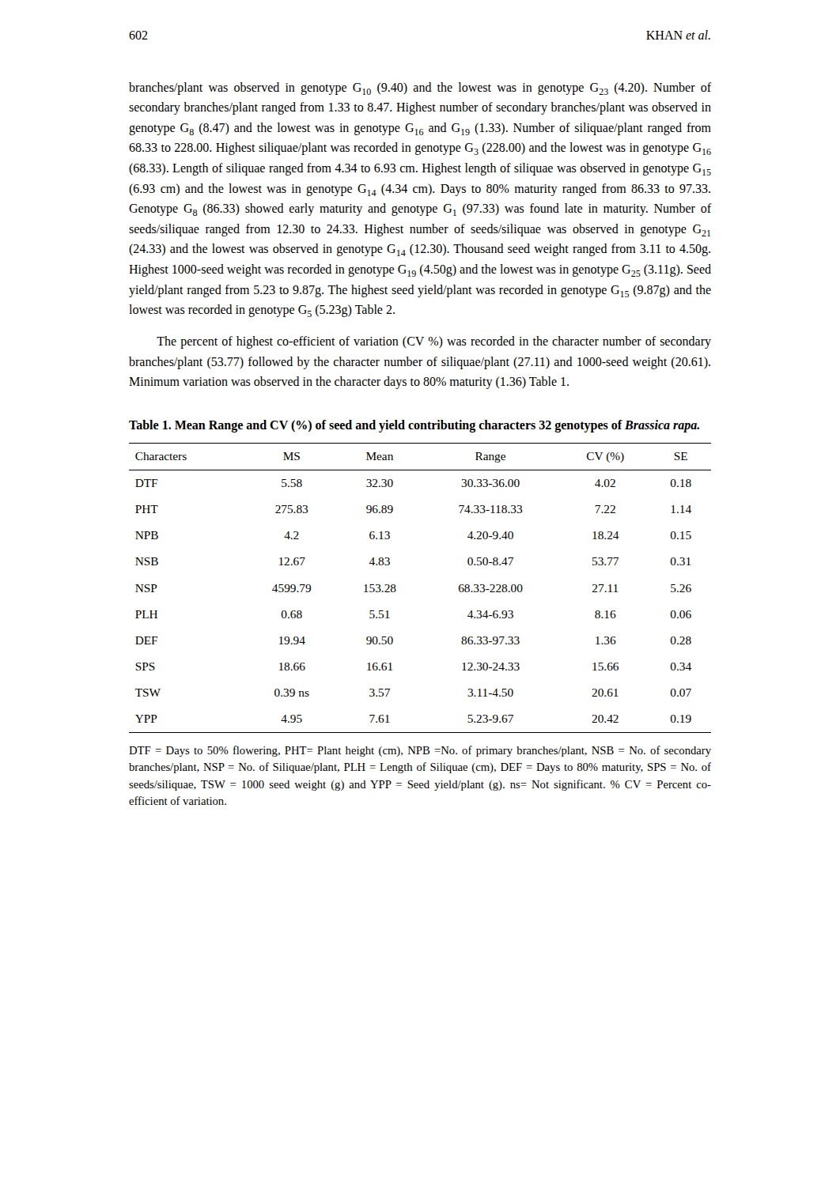602 KHAN et al.
branches/plant was observed in genotype G10 (9.40) and the lowest was in genotype G23 (4.20). Number of secondary branches/plant ranged from 1.33 to 8.47. Highest number of secondary branches/plant was observed in genotype G8 (8.47) and the lowest was in genotype G16 and G19 (1.33). Number of siliquae/plant ranged from 68.33 to 228.00. Highest siliquae/plant was recorded in genotype G3 (228.00) and the lowest was in genotype G16 (68.33). Length of siliquae ranged from 4.34 to 6.93 cm. Highest length of siliquae was observed in genotype G15 (6.93 cm) and the lowest was in genotype G14 (4.34 cm). Days to 80% maturity ranged from 86.33 to 97.33. Genotype G8 (86.33) showed early maturity and genotype G1 (97.33) was found late in maturity. Number of seeds/siliquae ranged from 12.30 to 24.33. Highest number of seeds/siliquae was observed in genotype G21 (24.33) and the lowest was observed in genotype G14 (12.30). Thousand seed weight ranged from 3.11 to 4.50g. Highest 1000-seed weight was recorded in genotype G19 (4.50g) and the lowest was in genotype G25 (3.11g). Seed yield/plant ranged from 5.23 to 9.87g. The highest seed yield/plant was recorded in genotype G15 (9.87g) and the lowest was recorded in genotype G5 (5.23g) Table 2.
The percent of highest co-efficient of variation (CV %) was recorded in the character number of secondary branches/plant (53.77) followed by the character number of siliquae/plant (27.11) and 1000-seed weight (20.61). Minimum variation was observed in the character days to 80% maturity (1.36) Table 1.
Table 1. Mean Range and CV (%) of seed and yield contributing characters 32 genotypes of Brassica rapa.
| Characters | MS | Mean | Range | CV (%) | SE |
| --- | --- | --- | --- | --- | --- |
| DTF | 5.58 | 32.30 | 30.33-36.00 | 4.02 | 0.18 |
| PHT | 275.83 | 96.89 | 74.33-118.33 | 7.22 | 1.14 |
| NPB | 4.2 | 6.13 | 4.20-9.40 | 18.24 | 0.15 |
| NSB | 12.67 | 4.83 | 0.50-8.47 | 53.77 | 0.31 |
| NSP | 4599.79 | 153.28 | 68.33-228.00 | 27.11 | 5.26 |
| PLH | 0.68 | 5.51 | 4.34-6.93 | 8.16 | 0.06 |
| DEF | 19.94 | 90.50 | 86.33-97.33 | 1.36 | 0.28 |
| SPS | 18.66 | 16.61 | 12.30-24.33 | 15.66 | 0.34 |
| TSW | 0.39 ns | 3.57 | 3.11-4.50 | 20.61 | 0.07 |
| YPP | 4.95 | 7.61 | 5.23-9.67 | 20.42 | 0.19 |
DTF = Days to 50% flowering, PHT= Plant height (cm), NPB =No. of primary branches/plant, NSB = No. of secondary branches/plant, NSP = No. of Siliquae/plant, PLH = Length of Siliquae (cm), DEF = Days to 80% maturity, SPS = No. of seeds/siliquae, TSW = 1000 seed weight (g) and YPP = Seed yield/plant (g). ns= Not significant. % CV = Percent co-efficient of variation.